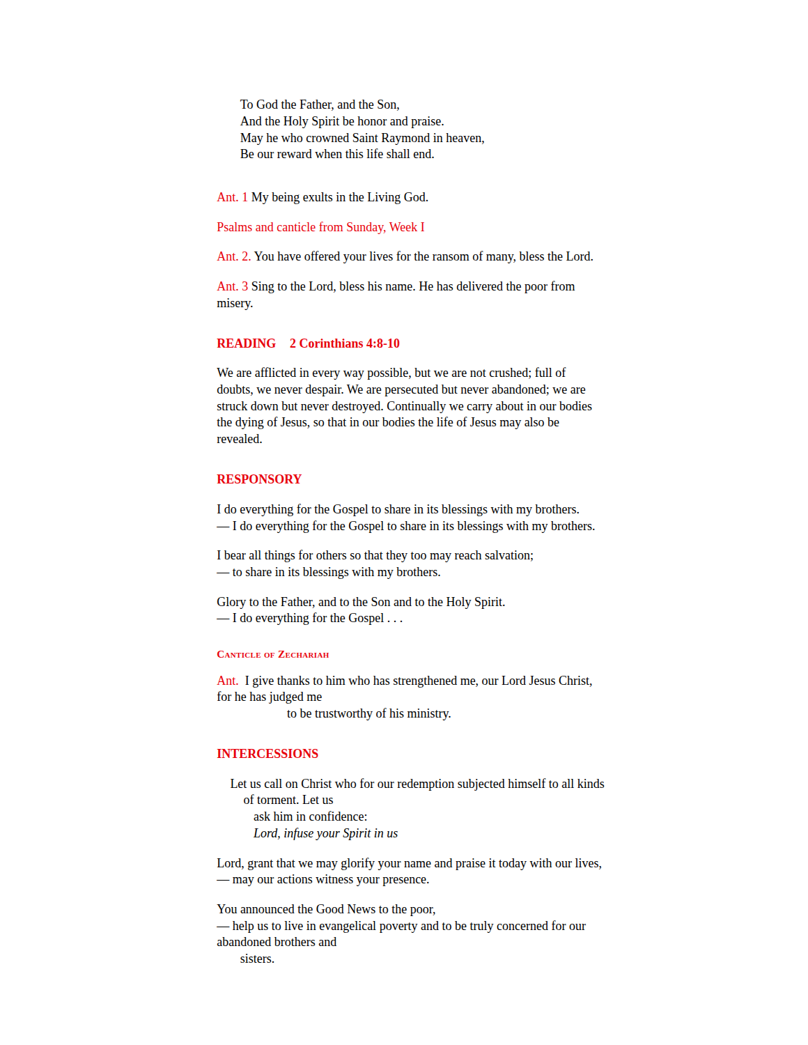To God the Father, and the Son,
And the Holy Spirit be honor and praise.
May he who crowned Saint Raymond in heaven,
Be our reward when this life shall end.
Ant. 1 My being exults in the Living God.
Psalms and canticle from Sunday, Week I
Ant. 2. You have offered your lives for the ransom of many, bless the Lord.
Ant. 3 Sing to the Lord, bless his name. He has delivered the poor from misery.
READING2 Corinthians 4:8-10
We are afflicted in every way possible, but we are not crushed; full of doubts, we never despair. We are persecuted but never abandoned; we are struck down but never destroyed. Continually we carry about in our bodies the dying of Jesus, so that in our bodies the life of Jesus may also be revealed.
RESPONSORY
I do everything for the Gospel to share in its blessings with my brothers.
— I do everything for the Gospel to share in its blessings with my brothers.
I bear all things for others so that they too may reach salvation;
— to share in its blessings with my brothers.
Glory to the Father, and to the Son and to the Holy Spirit.
— I do everything for the Gospel . . .
Canticle of Zechariah
Ant. I give thanks to him who has strengthened me, our Lord Jesus Christ, for he has judged me to be trustworthy of his ministry.
INTERCESSIONS
Let us call on Christ who for our redemption subjected himself to all kinds of torment. Let us ask him in confidence: Lord, infuse your Spirit in us
Lord, grant that we may glorify your name and praise it today with our lives, — may our actions witness your presence.
You announced the Good News to the poor, — help us to live in evangelical poverty and to be truly concerned for our abandoned brothers and sisters.